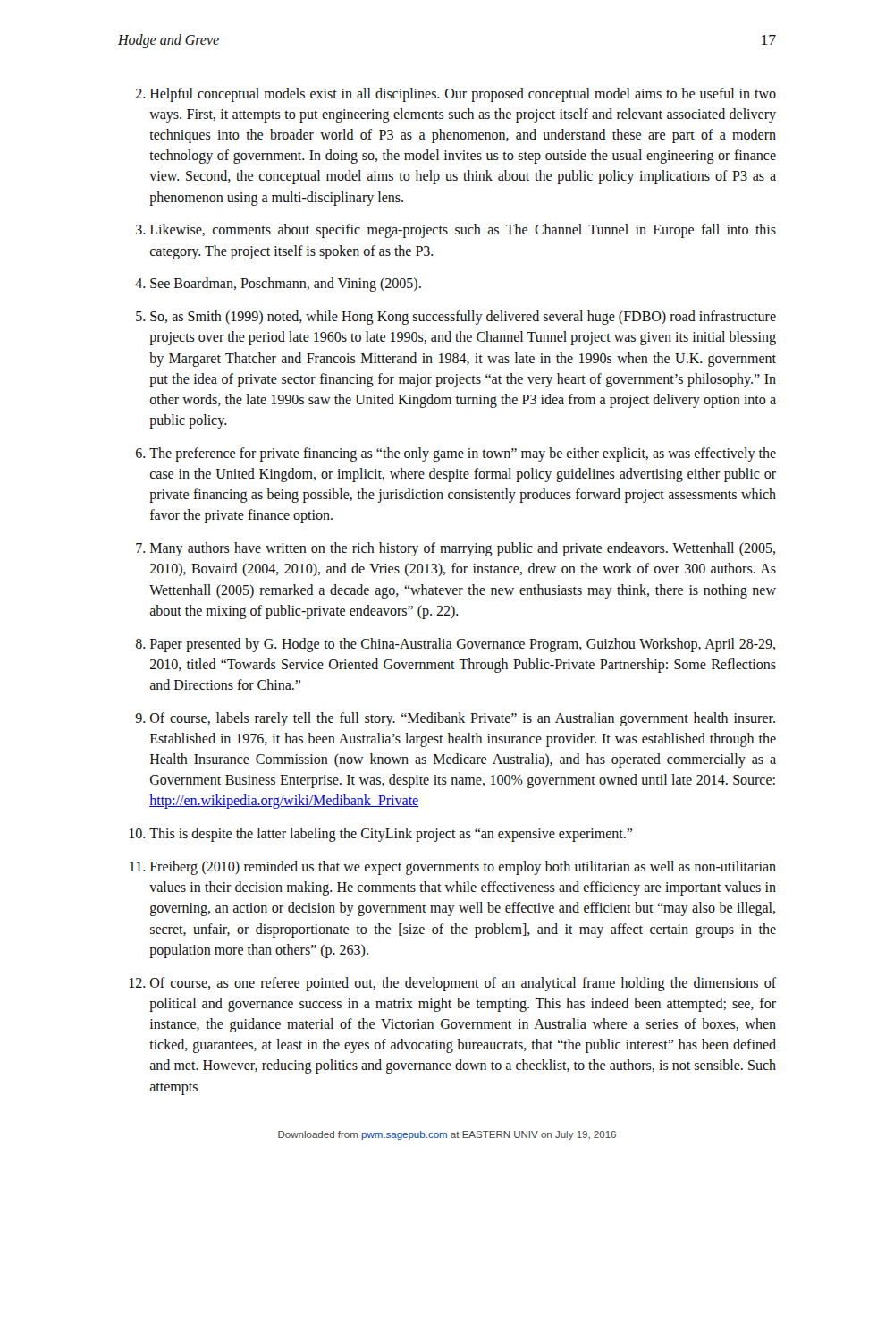Hodge and Greve 17
Helpful conceptual models exist in all disciplines. Our proposed conceptual model aims to be useful in two ways. First, it attempts to put engineering elements such as the project itself and relevant associated delivery techniques into the broader world of P3 as a phenomenon, and understand these are part of a modern technology of government. In doing so, the model invites us to step outside the usual engineering or finance view. Second, the conceptual model aims to help us think about the public policy implications of P3 as a phenomenon using a multi-disciplinary lens.
Likewise, comments about specific mega-projects such as The Channel Tunnel in Europe fall into this category. The project itself is spoken of as the P3.
See Boardman, Poschmann, and Vining (2005).
So, as Smith (1999) noted, while Hong Kong successfully delivered several huge (FDBO) road infrastructure projects over the period late 1960s to late 1990s, and the Channel Tunnel project was given its initial blessing by Margaret Thatcher and Francois Mitterand in 1984, it was late in the 1990s when the U.K. government put the idea of private sector financing for major projects “at the very heart of government’s philosophy.” In other words, the late 1990s saw the United Kingdom turning the P3 idea from a project delivery option into a public policy.
The preference for private financing as “the only game in town” may be either explicit, as was effectively the case in the United Kingdom, or implicit, where despite formal policy guidelines advertising either public or private financing as being possible, the jurisdiction consistently produces forward project assessments which favor the private finance option.
Many authors have written on the rich history of marrying public and private endeavors. Wettenhall (2005, 2010), Bovaird (2004, 2010), and de Vries (2013), for instance, drew on the work of over 300 authors. As Wettenhall (2005) remarked a decade ago, “whatever the new enthusiasts may think, there is nothing new about the mixing of public-private endeavors” (p. 22).
Paper presented by G. Hodge to the China-Australia Governance Program, Guizhou Workshop, April 28-29, 2010, titled “Towards Service Oriented Government Through Public-Private Partnership: Some Reflections and Directions for China.”
Of course, labels rarely tell the full story. “Medibank Private” is an Australian government health insurer. Established in 1976, it has been Australia’s largest health insurance provider. It was established through the Health Insurance Commission (now known as Medicare Australia), and has operated commercially as a Government Business Enterprise. It was, despite its name, 100% government owned until late 2014. Source: http://en.wikipedia.org/wiki/Medibank_Private
This is despite the latter labeling the CityLink project as “an expensive experiment.”
Freiberg (2010) reminded us that we expect governments to employ both utilitarian as well as non-utilitarian values in their decision making. He comments that while effectiveness and efficiency are important values in governing, an action or decision by government may well be effective and efficient but “may also be illegal, secret, unfair, or disproportionate to the [size of the problem], and it may affect certain groups in the population more than others” (p. 263).
Of course, as one referee pointed out, the development of an analytical frame holding the dimensions of political and governance success in a matrix might be tempting. This has indeed been attempted; see, for instance, the guidance material of the Victorian Government in Australia where a series of boxes, when ticked, guarantees, at least in the eyes of advocating bureaucrats, that “the public interest” has been defined and met. However, reducing politics and governance down to a checklist, to the authors, is not sensible. Such attempts
Downloaded from pwm.sagepub.com at EASTERN UNIV on July 19, 2016